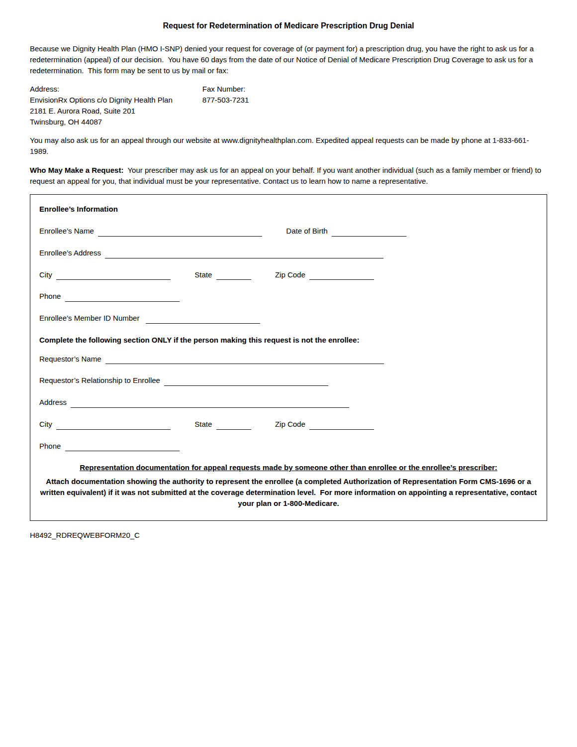Request for Redetermination of Medicare Prescription Drug Denial
Because we Dignity Health Plan (HMO I-SNP) denied your request for coverage of (or payment for) a prescription drug, you have the right to ask us for a redetermination (appeal) of our decision. You have 60 days from the date of our Notice of Denial of Medicare Prescription Drug Coverage to ask us for a redetermination. This form may be sent to us by mail or fax:
Address:
EnvisionRx Options c/o Dignity Health Plan
2181 E. Aurora Road, Suite 201
Twinsburg, OH 44087
Fax Number:
877-503-7231
You may also ask us for an appeal through our website at www.dignityhealthplan.com. Expedited appeal requests can be made by phone at 1-833-661-1989.
Who May Make a Request: Your prescriber may ask us for an appeal on your behalf. If you want another individual (such as a family member or friend) to request an appeal for you, that individual must be your representative. Contact us to learn how to name a representative.
Enrollee’s Information
Enrollee’s Name Date of Birth
Enrollee’s Address
City State Zip Code
Phone
Enrollee’s Member ID Number
Complete the following section ONLY if the person making this request is not the enrollee:
Requestor’s Name
Requestor’s Relationship to Enrollee
Address
City State Zip Code
Phone
Representation documentation for appeal requests made by someone other than enrollee or the enrollee’s prescriber:
Attach documentation showing the authority to represent the enrollee (a completed Authorization of Representation Form CMS-1696 or a written equivalent) if it was not submitted at the coverage determination level. For more information on appointing a representative, contact your plan or 1-800-Medicare.
H8492_RDREQWEBFORM20_C